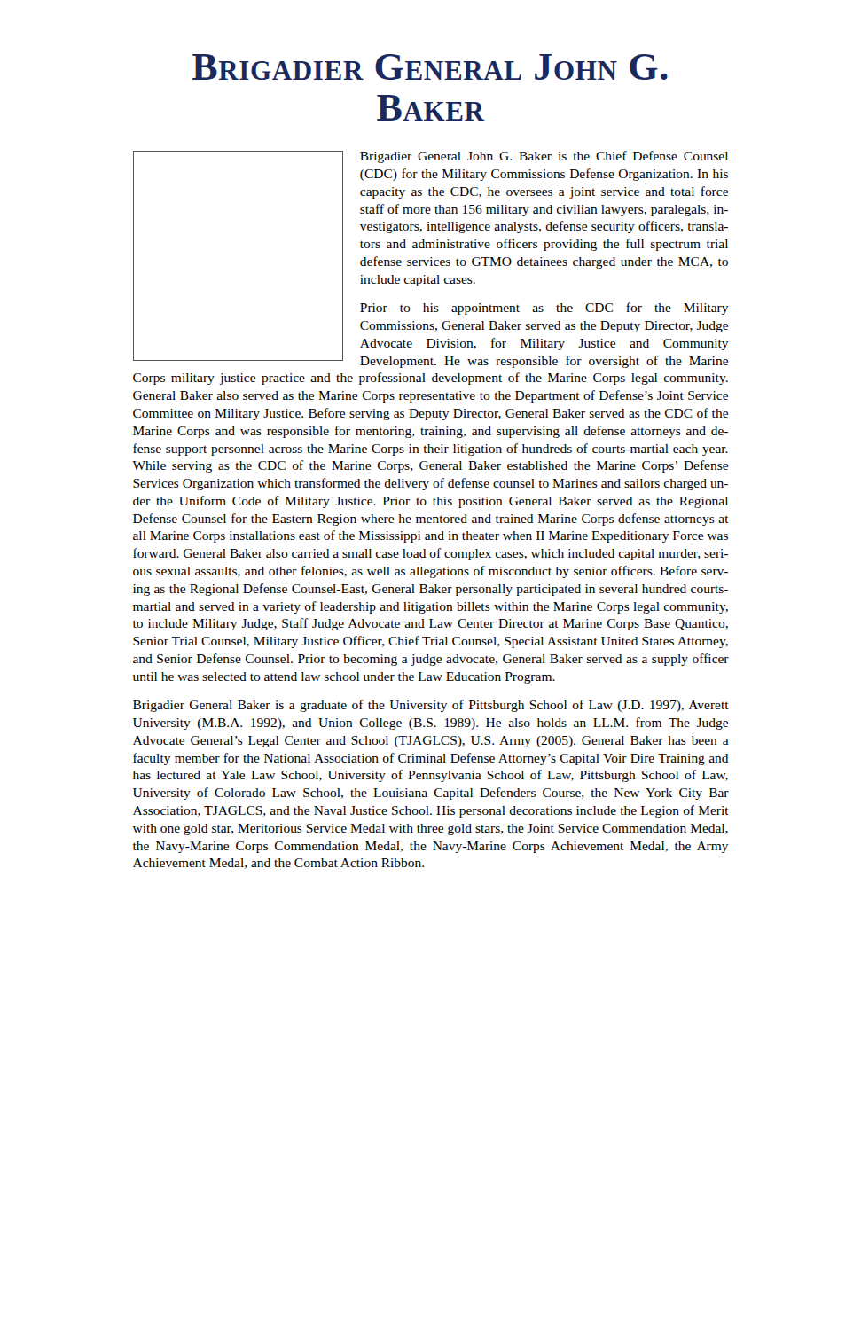Brigadier General John G. Baker
Brigadier General John G. Baker is the Chief Defense Counsel (CDC) for the Military Commissions Defense Organization. In his capacity as the CDC, he oversees a joint service and total force staff of more than 156 military and civilian lawyers, paralegals, investigators, intelligence analysts, defense security officers, translators and administrative officers providing the full spectrum trial defense services to GTMO detainees charged under the MCA, to include capital cases.
Prior to his appointment as the CDC for the Military Commissions, General Baker served as the Deputy Director, Judge Advocate Division, for Military Justice and Community Development. He was responsible for oversight of the Marine Corps military justice practice and the professional development of the Marine Corps legal community. General Baker also served as the Marine Corps representative to the Department of Defense’s Joint Service Committee on Military Justice. Before serving as Deputy Director, General Baker served as the CDC of the Marine Corps and was responsible for mentoring, training, and supervising all defense attorneys and defense support personnel across the Marine Corps in their litigation of hundreds of courts-martial each year. While serving as the CDC of the Marine Corps, General Baker established the Marine Corps’ Defense Services Organization which transformed the delivery of defense counsel to Marines and sailors charged under the Uniform Code of Military Justice. Prior to this position General Baker served as the Regional Defense Counsel for the Eastern Region where he mentored and trained Marine Corps defense attorneys at all Marine Corps installations east of the Mississippi and in theater when II Marine Expeditionary Force was forward. General Baker also carried a small case load of complex cases, which included capital murder, serious sexual assaults, and other felonies, as well as allegations of misconduct by senior officers. Before serving as the Regional Defense Counsel-East, General Baker personally participated in several hundred courts-martial and served in a variety of leadership and litigation billets within the Marine Corps legal community, to include Military Judge, Staff Judge Advocate and Law Center Director at Marine Corps Base Quantico, Senior Trial Counsel, Military Justice Officer, Chief Trial Counsel, Special Assistant United States Attorney, and Senior Defense Counsel. Prior to becoming a judge advocate, General Baker served as a supply officer until he was selected to attend law school under the Law Education Program.
Brigadier General Baker is a graduate of the University of Pittsburgh School of Law (J.D. 1997), Averett University (M.B.A. 1992), and Union College (B.S. 1989). He also holds an LL.M. from The Judge Advocate General’s Legal Center and School (TJAGLCS), U.S. Army (2005). General Baker has been a faculty member for the National Association of Criminal Defense Attorney’s Capital Voir Dire Training and has lectured at Yale Law School, University of Pennsylvania School of Law, Pittsburgh School of Law, University of Colorado Law School, the Louisiana Capital Defenders Course, the New York City Bar Association, TJAGLCS, and the Naval Justice School. His personal decorations include the Legion of Merit with one gold star, Meritorious Service Medal with three gold stars, the Joint Service Commendation Medal, the Navy-Marine Corps Commendation Medal, the Navy-Marine Corps Achievement Medal, the Army Achievement Medal, and the Combat Action Ribbon.